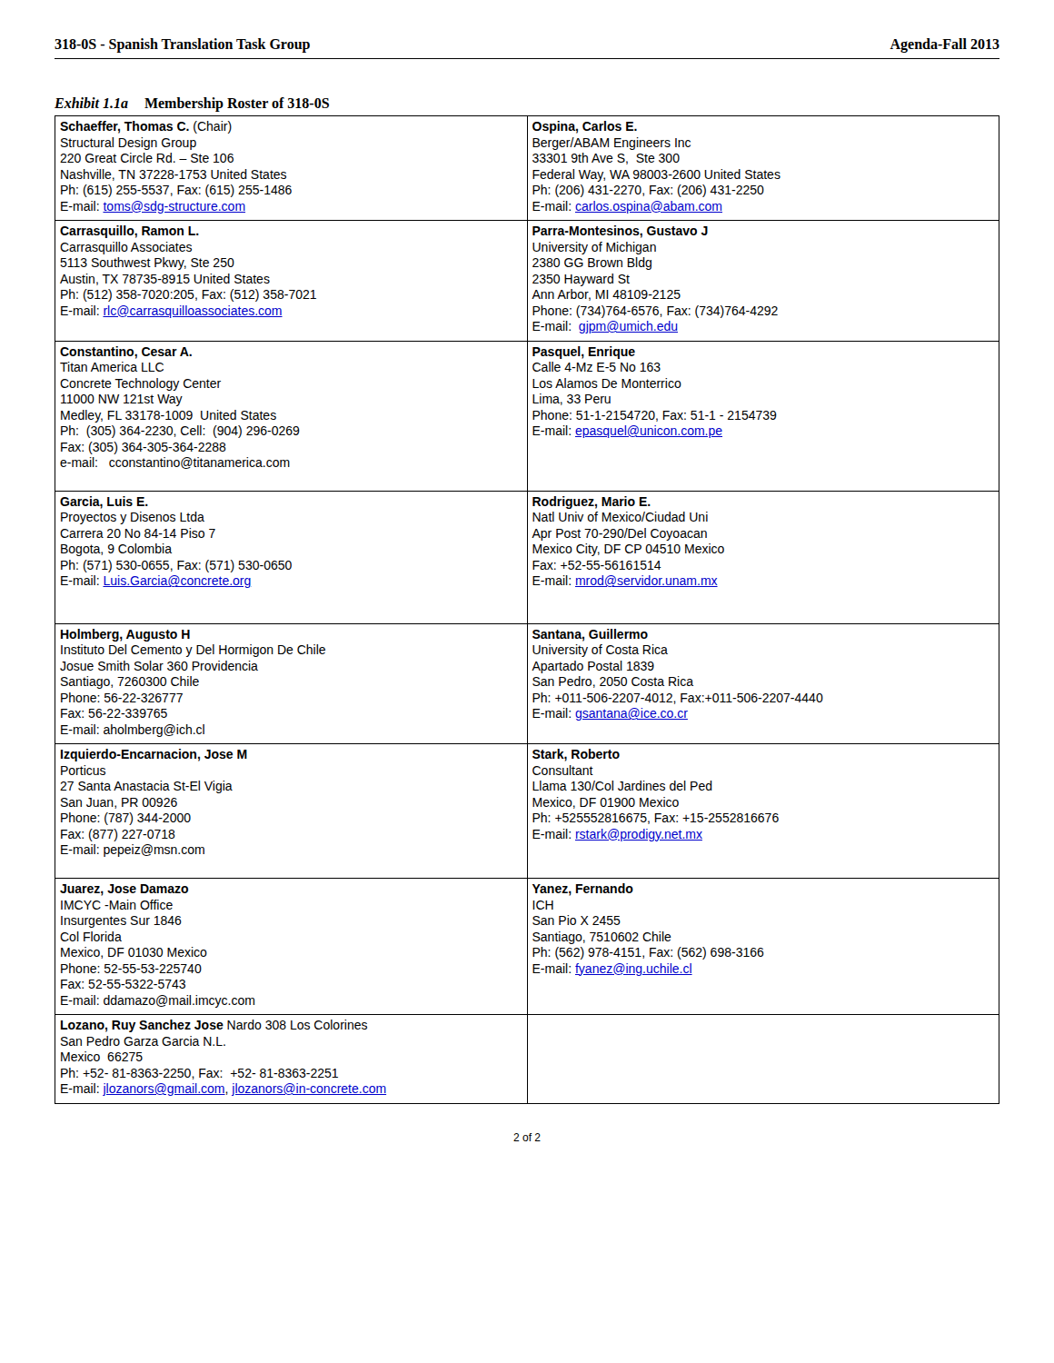318-0S - Spanish Translation Task Group Agenda-Fall 2013
Exhibit 1.1a Membership Roster of 318-0S
| Schaeffer, Thomas C. (Chair) Structural Design Group 220 Great Circle Rd. – Ste 106 Nashville, TN 37228-1753 United States Ph: (615) 255-5537, Fax: (615) 255-1486 E-mail: toms@sdg-structure.com | Ospina, Carlos E. Berger/ABAM Engineers Inc 33301 9th Ave S, Ste 300 Federal Way, WA 98003-2600 United States Ph: (206) 431-2270, Fax: (206) 431-2250 E-mail: carlos.ospina@abam.com |
| Carrasquillo, Ramon L. Carrasquillo Associates 5113 Southwest Pkwy, Ste 250 Austin, TX 78735-8915 United States Ph: (512) 358-7020:205, Fax: (512) 358-7021 E-mail: rlc@carrasquilloassociates.com | Parra-Montesinos, Gustavo J University of Michigan 2380 GG Brown Bldg 2350 Hayward St Ann Arbor, MI 48109-2125 Phone: (734)764-6576, Fax: (734)764-4292 E-mail: gjpm@umich.edu |
| Constantino, Cesar A. Titan America LLC Concrete Technology Center 11000 NW 121st Way Medley, FL 33178-1009 United States Ph: (305) 364-2230, Cell: (904) 296-0269 Fax: (305) 364-305-364-2288 e-mail: cconstantino@titanamerica.com | Pasquel, Enrique Calle 4-Mz E-5 No 163 Los Alamos De Monterrico Lima, 33 Peru Phone: 51-1-2154720, Fax: 51-1 - 2154739 E-mail: epasquel@unicon.com.pe |
| Garcia, Luis E. Proyectos y Disenos Ltda Carrera 20 No 84-14 Piso 7 Bogota, 9 Colombia Ph: (571) 530-0655, Fax: (571) 530-0650 E-mail: Luis.Garcia@concrete.org | Rodriguez, Mario E. Natl Univ of Mexico/Ciudad Uni Apr Post 70-290/Del Coyoacan Mexico City, DF CP 04510 Mexico Fax: +52-55-56161514 E-mail: mrod@servidor.unam.mx |
| Holmberg, Augusto H Instituto Del Cemento y Del Hormigon De Chile Josue Smith Solar 360 Providencia Santiago, 7260300 Chile Phone: 56-22-326777 Fax: 56-22-339765 E-mail: aholmberg@ich.cl | Santana, Guillermo University of Costa Rica Apartado Postal 1839 San Pedro, 2050 Costa Rica Ph: +011-506-2207-4012, Fax:+011-506-2207-4440 E-mail: gsantana@ice.co.cr |
| Izquierdo-Encarnacion, Jose M Porticus 27 Santa Anastacia St-El Vigia San Juan, PR 00926 Phone: (787) 344-2000 Fax: (877) 227-0718 E-mail: pepeiz@msn.com | Stark, Roberto Consultant Llama 130/Col Jardines del Ped Mexico, DF 01900 Mexico Ph: +525552816675, Fax: +15-2552816676 E-mail: rstark@prodigy.net.mx |
| Juarez, Jose Damazo IMCYC -Main Office Insurgentes Sur 1846 Col Florida Mexico, DF 01030 Mexico Phone: 52-55-53-225740 Fax: 52-55-5322-5743 E-mail: ddamazo@mail.imcyc.com | Yanez, Fernando ICH San Pio X 2455 Santiago, 7510602 Chile Ph: (562) 978-4151, Fax: (562) 698-3166 E-mail: fyanez@ing.uchile.cl |
| Lozano, Ruy Sanchez Jose Nardo 308 Los Colorines San Pedro Garza Garcia N.L. Mexico 66275 Ph: +52- 81-8363-2250, Fax: +52- 81-8363-2251 E-mail: jlozanors@gmail.com , jlozanors@in-concrete.com | |
2 of 2